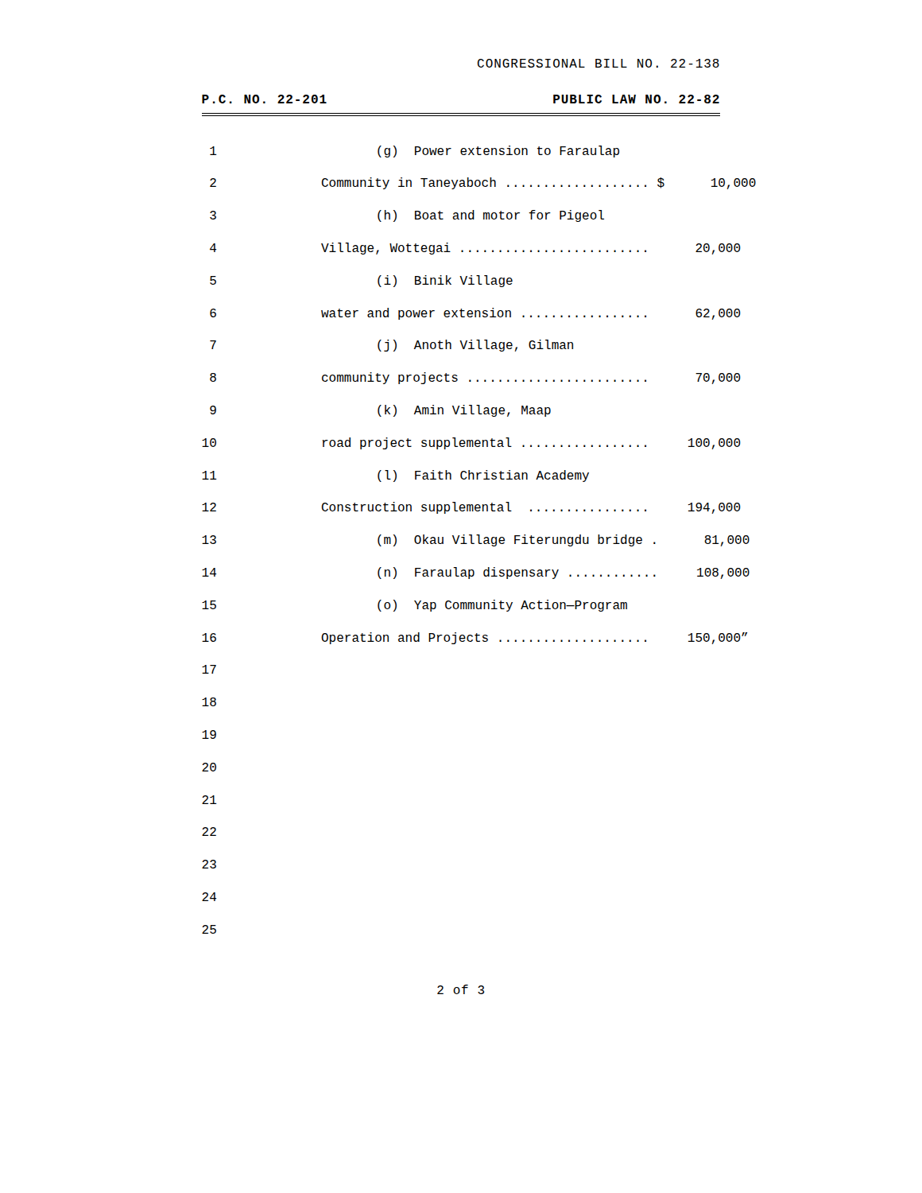CONGRESSIONAL BILL NO. 22-138
P.C. NO. 22-201 PUBLIC LAW NO. 22-82
| 1 | (g) Power extension to Faraulap |
| 2 | Community in Taneyaboch ................... $ 10,000 |
| 3 | (h) Boat and motor for Pigeol |
| 4 | Village, Wottegai ......................... 20,000 |
| 5 | (i) Binik Village |
| 6 | water and power extension ................. 62,000 |
| 7 | (j) Anoth Village, Gilman |
| 8 | community projects ........................ 70,000 |
| 9 | (k) Amin Village, Maap |
| 10 | road project supplemental ................. 100,000 |
| 11 | (l) Faith Christian Academy |
| 12 | Construction supplemental ................ 194,000 |
| 13 | (m) Okau Village Fiterungdu bridge . 81,000 |
| 14 | (n) Faraulap dispensary ............ 108,000 |
| 15 | (o) Yap Community Action—Program |
| 16 | Operation and Projects .................... 150,000” |
| 17 | |
| 18 | |
| 19 | |
| 20 | |
| 21 | |
| 22 | |
| 23 | |
| 24 | |
| 25 | |
2 of 3